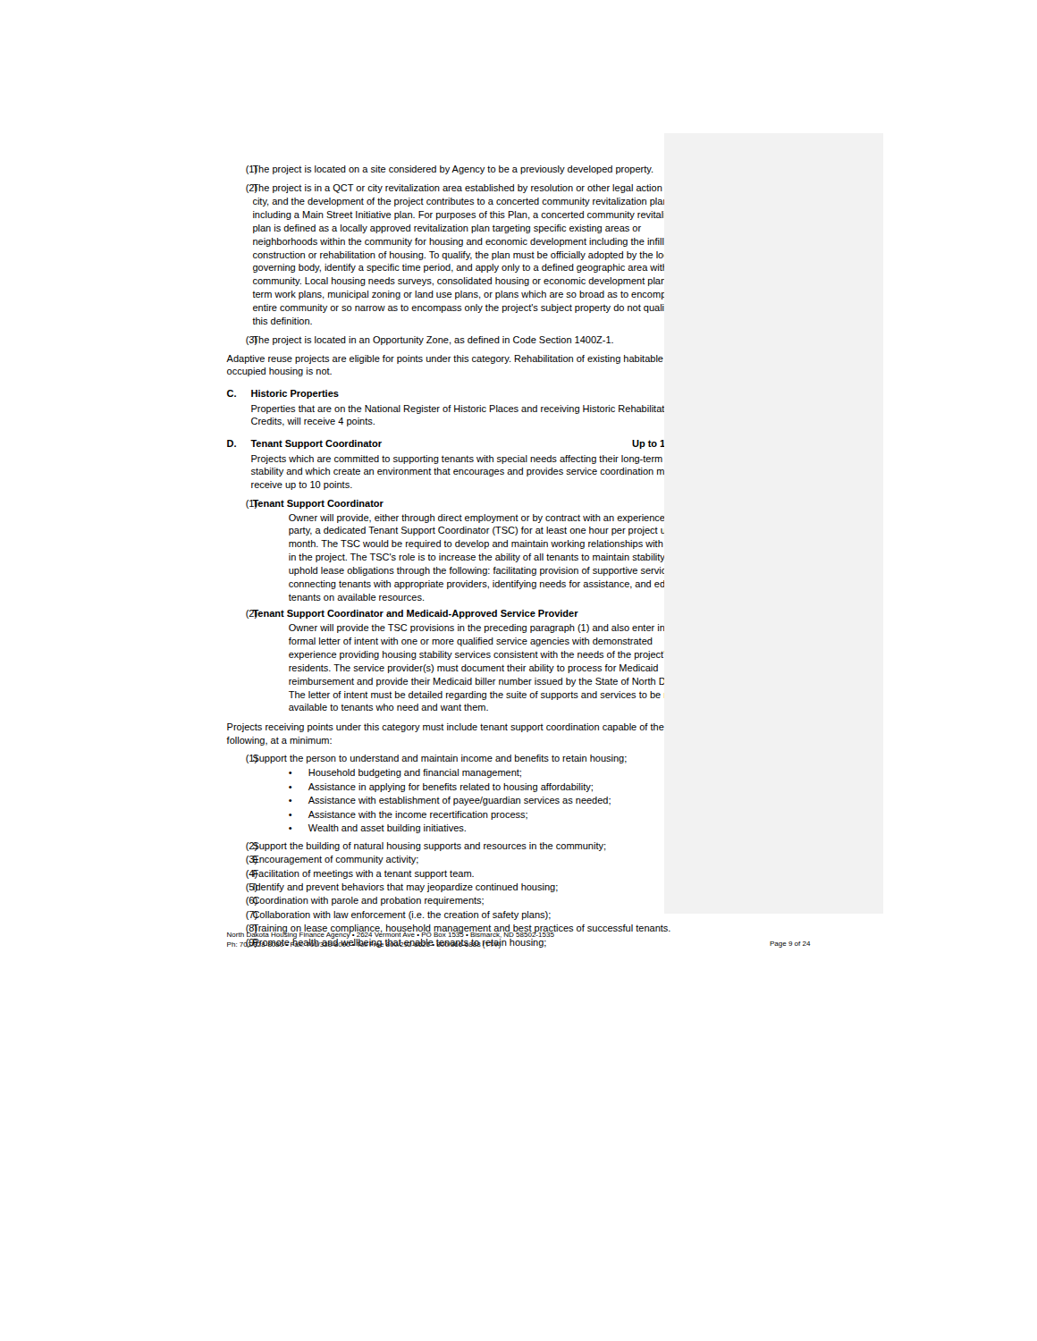(1)
The project is located on a site considered by Agency to be a previously developed property.
(2)
The project is in a QCT or city revitalization area established by resolution or other legal action by the city, and the development of the project contributes to a concerted community revitalization plan, including a Main Street Initiative plan. For purposes of this Plan, a concerted community revitalization plan is defined as a locally approved revitalization plan targeting specific existing areas or neighborhoods within the community for housing and economic development including the infill new construction or rehabilitation of housing. To qualify, the plan must be officially adopted by the local governing body, identify a specific time period, and apply only to a defined geographic area within the community. Local housing needs surveys, consolidated housing or economic development plans, short-term work plans, municipal zoning or land use plans, or plans which are so broad as to encompass the entire community or so narrow as to encompass only the project's subject property do not qualify under this definition.
(3)
The project is located in an Opportunity Zone, as defined in Code Section 1400Z-1.
Adaptive reuse projects are eligible for points under this category. Rehabilitation of existing habitable and occupied housing is not.
C. Historic Properties
4 points
Properties that are on the National Register of Historic Places and receiving Historic Rehabilitation Tax Credits, will receive 4 points.
D. Tenant Support Coordinator
Up to 10 points
Projects which are committed to supporting tenants with special needs affecting their long-term housing stability and which create an environment that encourages and provides service coordination may receive up to 10 points.
(1)
Tenant Support Coordinator 5 points
Owner will provide, either through direct employment or by contract with an experienced third party, a dedicated Tenant Support Coordinator (TSC) for at least one hour per project unit per month. The TSC would be required to develop and maintain working relationships with tenants in the project. The TSC's role is to increase the ability of all tenants to maintain stability and uphold lease obligations through the following: facilitating provision of supportive services by connecting tenants with appropriate providers, identifying needs for assistance, and educating tenants on available resources.
(2)
Tenant Support Coordinator and Medicaid-Approved Service Provider 5 points
Owner will provide the TSC provisions in the preceding paragraph (1) and also enter into a formal letter of intent with one or more qualified service agencies with demonstrated experience providing housing stability services consistent with the needs of the project's residents. The service provider(s) must document their ability to process for Medicaid reimbursement and provide their Medicaid biller number issued by the State of North Dakota. The letter of intent must be detailed regarding the suite of supports and services to be made available to tenants who need and want them.
Projects receiving points under this category must include tenant support coordination capable of the following, at a minimum:
(1)
Support the person to understand and maintain income and benefits to retain housing;
Household budgeting and financial management;
Assistance in applying for benefits related to housing affordability;
Assistance with establishment of payee/guardian services as needed;
Assistance with the income recertification process;
Wealth and asset building initiatives.
(2) Support the building of natural housing supports and resources in the community;
(3) Encouragement of community activity;
(4) Facilitation of meetings with a tenant support team.
(5) Identify and prevent behaviors that may jeopardize continued housing;
(6) Coordination with parole and probation requirements;
(7) Collaboration with law enforcement (i.e. the creation of safety plans);
(8) Training on lease compliance, household management and best practices of successful tenants.
(9) Promote health and wellbeing that enable tenants to retain housing;
North Dakota Housing Finance Agency • 2624 Vermont Ave • PO Box 1535 • Bismarck, ND 58502-1535
Ph: 701/328-8080 • Fax: 701/328-8090 • Toll Free 800/292-8621 • 800/366-6888 (TTY)
Page 9 of 24